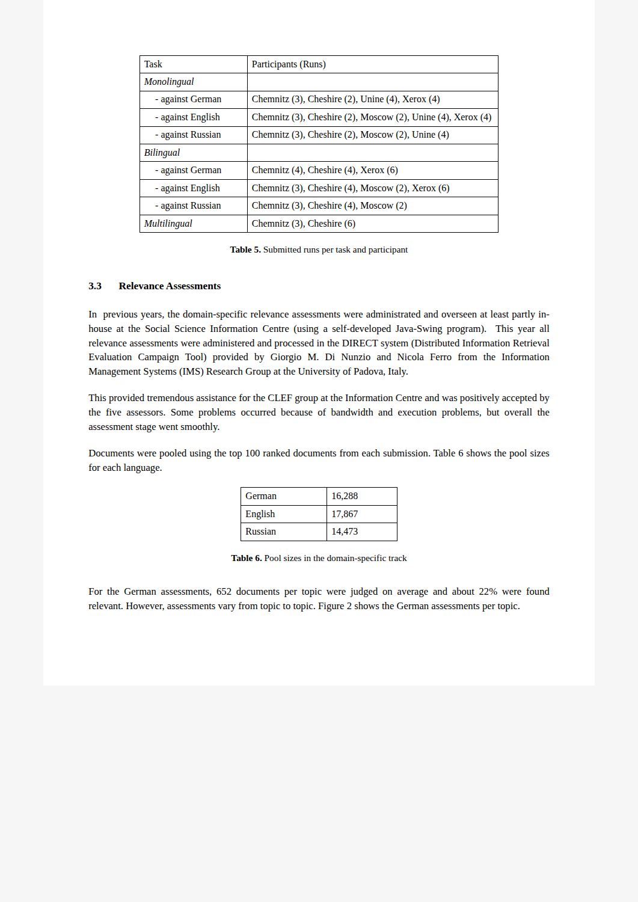| Task | Participants (Runs) |
| Monolingual | |
| - against German | Chemnitz (3), Cheshire (2), Unine (4), Xerox (4) |
| - against English | Chemnitz (3), Cheshire (2), Moscow (2), Unine (4), Xerox (4) |
| - against Russian | Chemnitz (3), Cheshire (2), Moscow (2), Unine (4) |
| Bilingual | |
| - against German | Chemnitz (4), Cheshire (4), Xerox (6) |
| - against English | Chemnitz (3), Cheshire (4), Moscow (2), Xerox (6) |
| - against Russian | Chemnitz (3), Cheshire (4), Moscow (2) |
| Multilingual | Chemnitz (3), Cheshire (6) |
Table 5. Submitted runs per task and participant
3.3 Relevance Assessments
In previous years, the domain-specific relevance assessments were administrated and overseen at least partly in-house at the Social Science Information Centre (using a self-developed Java-Swing program). This year all relevance assessments were administered and processed in the DIRECT system (Distributed Information Retrieval Evaluation Campaign Tool) provided by Giorgio M. Di Nunzio and Nicola Ferro from the Information Management Systems (IMS) Research Group at the University of Padova, Italy.
This provided tremendous assistance for the CLEF group at the Information Centre and was positively accepted by the five assessors. Some problems occurred because of bandwidth and execution problems, but overall the assessment stage went smoothly.
Documents were pooled using the top 100 ranked documents from each submission. Table 6 shows the pool sizes for each language.
| German | 16,288 |
| English | 17,867 |
| Russian | 14,473 |
Table 6. Pool sizes in the domain-specific track
For the German assessments, 652 documents per topic were judged on average and about 22% were found relevant. However, assessments vary from topic to topic. Figure 2 shows the German assessments per topic.